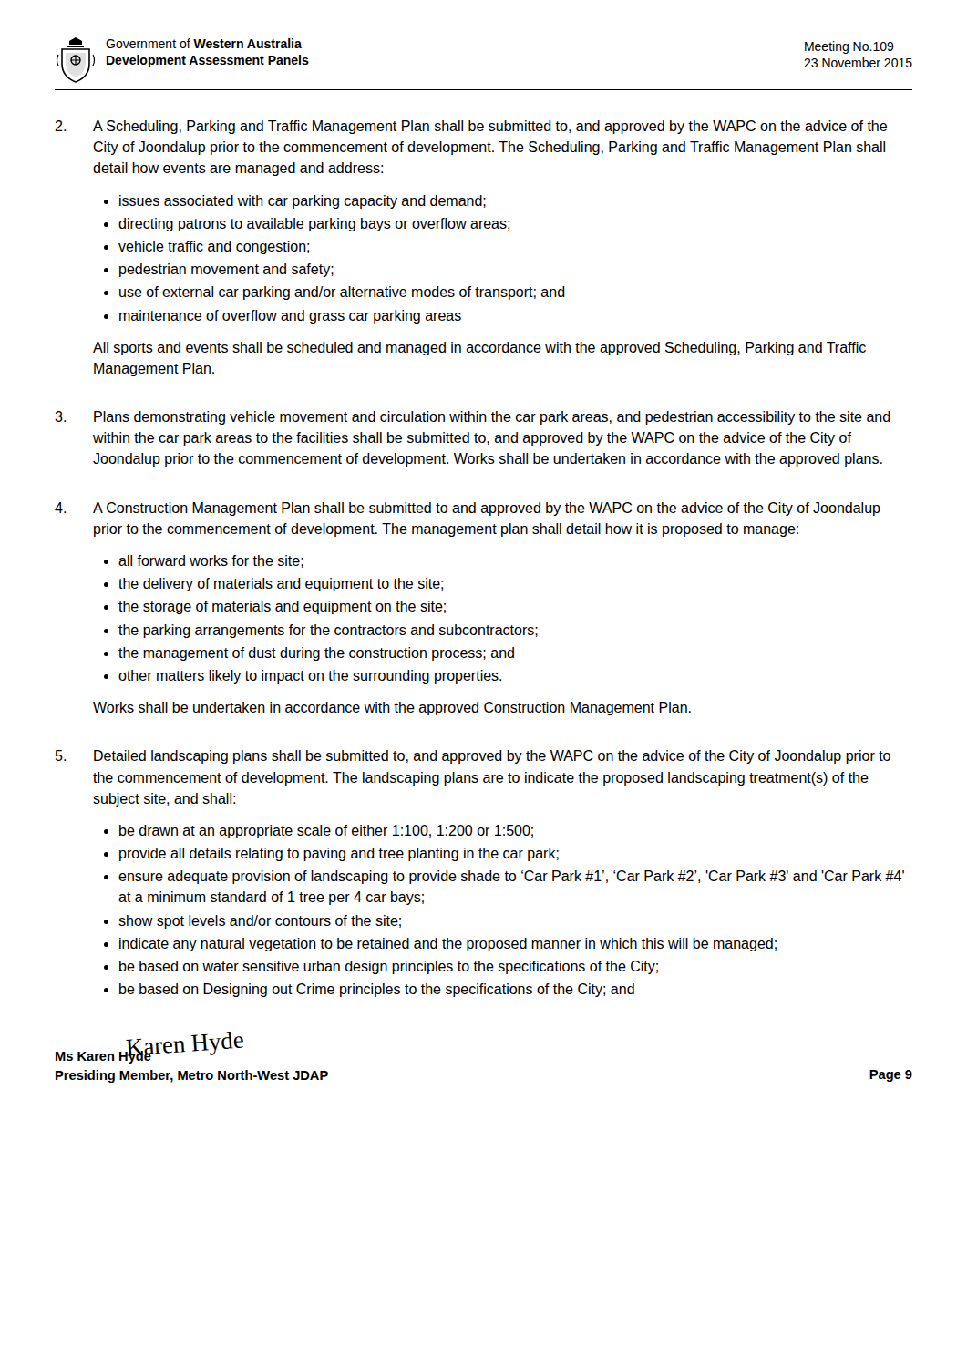Government of Western Australia
Development Assessment Panels
Meeting No.109
23 November 2015
2.
A Scheduling, Parking and Traffic Management Plan shall be submitted to, and approved by the WAPC on the advice of the City of Joondalup prior to the commencement of development. The Scheduling, Parking and Traffic Management Plan shall detail how events are managed and address:
issues associated with car parking capacity and demand;
directing patrons to available parking bays or overflow areas;
vehicle traffic and congestion;
pedestrian movement and safety;
use of external car parking and/or alternative modes of transport; and
maintenance of overflow and grass car parking areas
All sports and events shall be scheduled and managed in accordance with the approved Scheduling, Parking and Traffic Management Plan.
3.
Plans demonstrating vehicle movement and circulation within the car park areas, and pedestrian accessibility to the site and within the car park areas to the facilities shall be submitted to, and approved by the WAPC on the advice of the City of Joondalup prior to the commencement of development. Works shall be undertaken in accordance with the approved plans.
4.
A Construction Management Plan shall be submitted to and approved by the WAPC on the advice of the City of Joondalup prior to the commencement of development. The management plan shall detail how it is proposed to manage:
all forward works for the site;
the delivery of materials and equipment to the site;
the storage of materials and equipment on the site;
the parking arrangements for the contractors and subcontractors;
the management of dust during the construction process; and
other matters likely to impact on the surrounding properties.
Works shall be undertaken in accordance with the approved Construction Management Plan.
5.
Detailed landscaping plans shall be submitted to, and approved by the WAPC on the advice of the City of Joondalup prior to the commencement of development. The landscaping plans are to indicate the proposed landscaping treatment(s) of the subject site, and shall:
be drawn at an appropriate scale of either 1:100, 1:200 or 1:500;
provide all details relating to paving and tree planting in the car park;
ensure adequate provision of landscaping to provide shade to ‘Car Park #1’, ‘Car Park #2’, 'Car Park #3' and 'Car Park #4' at a minimum standard of 1 tree per 4 car bays;
show spot levels and/or contours of the site;
indicate any natural vegetation to be retained and the proposed manner in which this will be managed;
be based on water sensitive urban design principles to the specifications of the City;
be based on Designing out Crime principles to the specifications of the City; and
Karen Hyde Ms Karen Hyde
Presiding Member, Metro North-West JDAP
Page 9